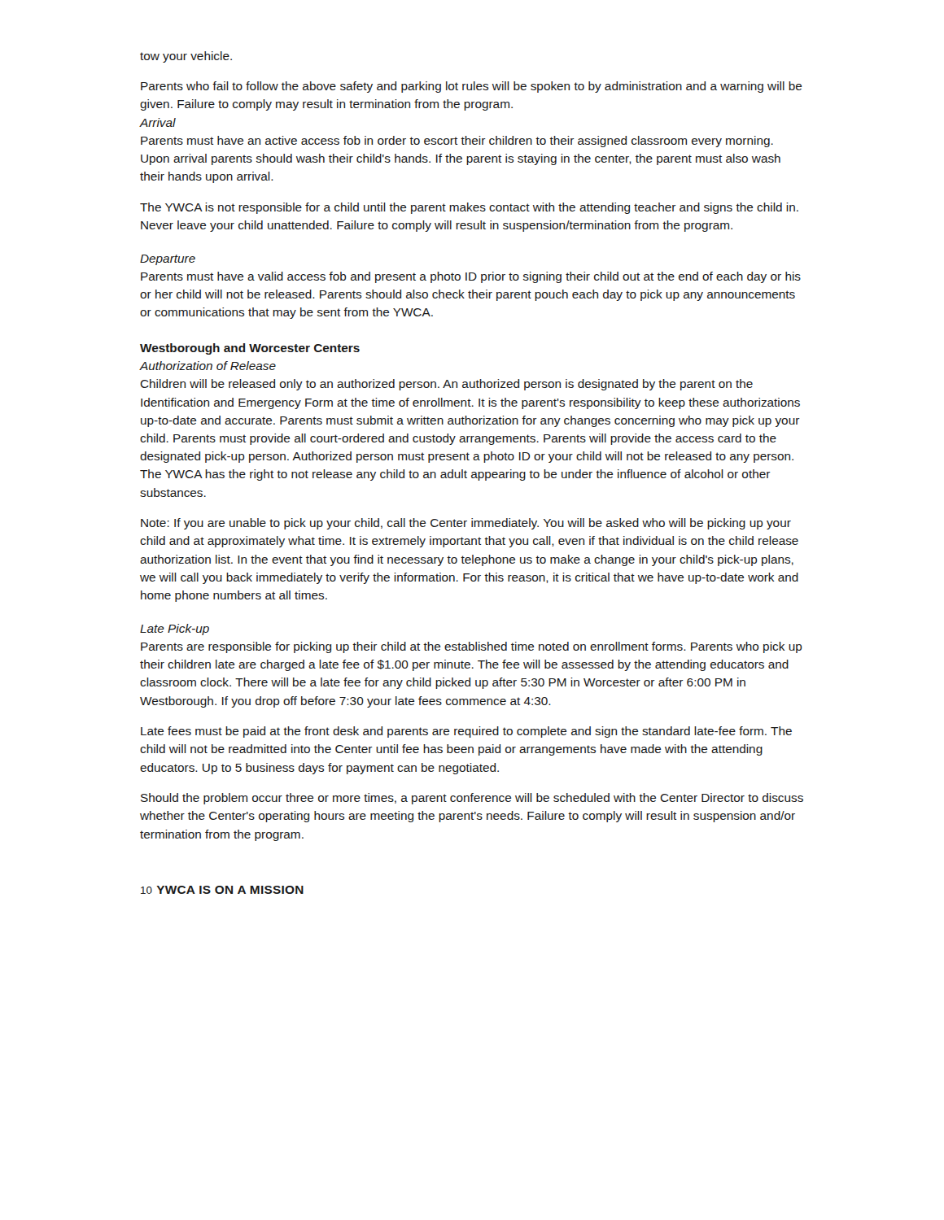tow your vehicle.
Parents who fail to follow the above safety and parking lot rules will be spoken to by administration and a warning will be given. Failure to comply may result in termination from the program.
Arrival
Parents must have an active access fob in order to escort their children to their assigned classroom every morning. Upon arrival parents should wash their child's hands. If the parent is staying in the center, the parent must also wash their hands upon arrival.
The YWCA is not responsible for a child until the parent makes contact with the attending teacher and signs the child in. Never leave your child unattended. Failure to comply will result in suspension/termination from the program.
Departure
Parents must have a valid access fob and present a photo ID prior to signing their child out at the end of each day or his or her child will not be released. Parents should also check their parent pouch each day to pick up any announcements or communications that may be sent from the YWCA.
Westborough and Worcester Centers
Authorization of Release
Children will be released only to an authorized person. An authorized person is designated by the parent on the Identification and Emergency Form at the time of enrollment. It is the parent's responsibility to keep these authorizations up-to-date and accurate. Parents must submit a written authorization for any changes concerning who may pick up your child. Parents must provide all court-ordered and custody arrangements. Parents will provide the access card to the designated pick-up person. Authorized person must present a photo ID or your child will not be released to any person. The YWCA has the right to not release any child to an adult appearing to be under the influence of alcohol or other substances.
Note: If you are unable to pick up your child, call the Center immediately. You will be asked who will be picking up your child and at approximately what time. It is extremely important that you call, even if that individual is on the child release authorization list. In the event that you find it necessary to telephone us to make a change in your child's pick-up plans, we will call you back immediately to verify the information. For this reason, it is critical that we have up-to-date work and home phone numbers at all times.
Late Pick-up
Parents are responsible for picking up their child at the established time noted on enrollment forms. Parents who pick up their children late are charged a late fee of $1.00 per minute. The fee will be assessed by the attending educators and classroom clock. There will be a late fee for any child picked up after 5:30 PM in Worcester or after 6:00 PM in Westborough. If you drop off before 7:30 your late fees commence at 4:30.
Late fees must be paid at the front desk and parents are required to complete and sign the standard late-fee form. The child will not be readmitted into the Center until fee has been paid or arrangements have made with the attending educators. Up to 5 business days for payment can be negotiated.
Should the problem occur three or more times, a parent conference will be scheduled with the Center Director to discuss whether the Center's operating hours are meeting the parent's needs. Failure to comply will result in suspension and/or termination from the program.
10 YWCA IS ON A MISSION